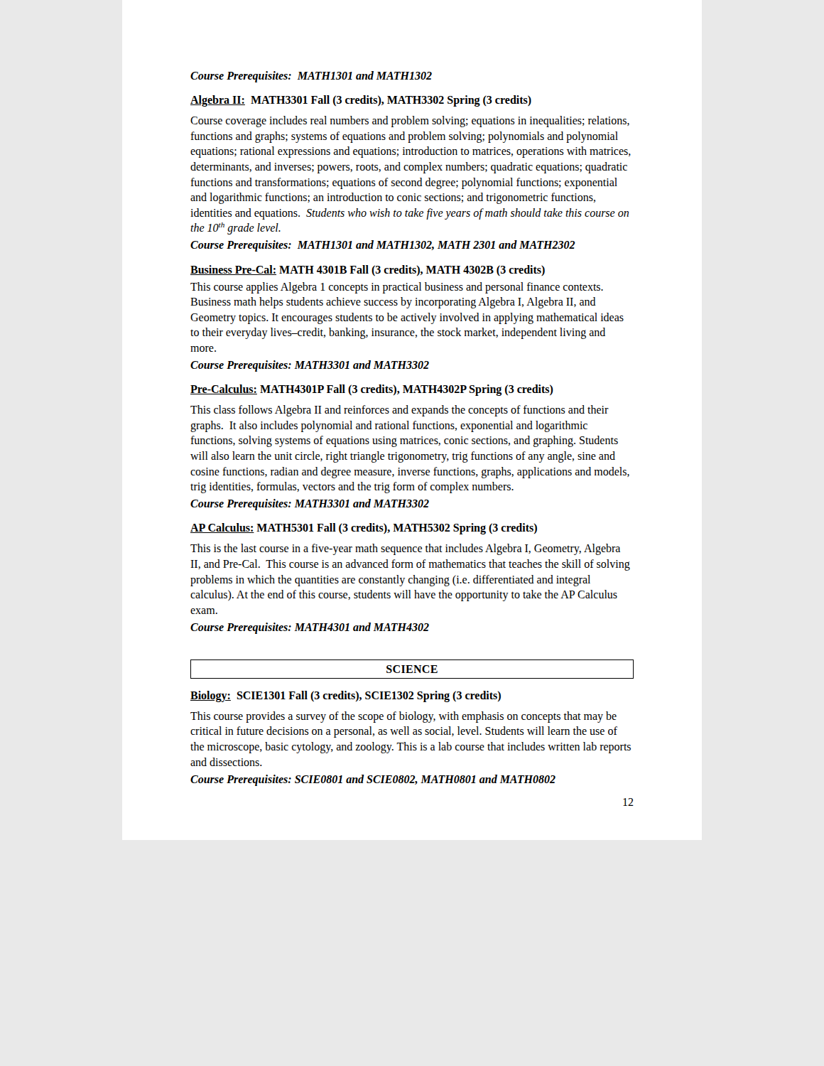Course Prerequisites: MATH1301 and MATH1302
Algebra II: MATH3301 Fall (3 credits), MATH3302 Spring (3 credits)
Course coverage includes real numbers and problem solving; equations in inequalities; relations, functions and graphs; systems of equations and problem solving; polynomials and polynomial equations; rational expressions and equations; introduction to matrices, operations with matrices, determinants, and inverses; powers, roots, and complex numbers; quadratic equations; quadratic functions and transformations; equations of second degree; polynomial functions; exponential and logarithmic functions; an introduction to conic sections; and trigonometric functions, identities and equations. Students who wish to take five years of math should take this course on the 10th grade level.
Course Prerequisites: MATH1301 and MATH1302, MATH 2301 and MATH2302
Business Pre-Cal: MATH 4301B Fall (3 credits), MATH 4302B (3 credits)
This course applies Algebra 1 concepts in practical business and personal finance contexts. Business math helps students achieve success by incorporating Algebra I, Algebra II, and Geometry topics. It encourages students to be actively involved in applying mathematical ideas to their everyday lives–credit, banking, insurance, the stock market, independent living and more.
Course Prerequisites: MATH3301 and MATH3302
Pre-Calculus: MATH4301P Fall (3 credits), MATH4302P Spring (3 credits)
This class follows Algebra II and reinforces and expands the concepts of functions and their graphs. It also includes polynomial and rational functions, exponential and logarithmic functions, solving systems of equations using matrices, conic sections, and graphing. Students will also learn the unit circle, right triangle trigonometry, trig functions of any angle, sine and cosine functions, radian and degree measure, inverse functions, graphs, applications and models, trig identities, formulas, vectors and the trig form of complex numbers.
Course Prerequisites: MATH3301 and MATH3302
AP Calculus: MATH5301 Fall (3 credits), MATH5302 Spring (3 credits)
This is the last course in a five-year math sequence that includes Algebra I, Geometry, Algebra II, and Pre-Cal. This course is an advanced form of mathematics that teaches the skill of solving problems in which the quantities are constantly changing (i.e. differentiated and integral calculus). At the end of this course, students will have the opportunity to take the AP Calculus exam.
Course Prerequisites: MATH4301 and MATH4302
SCIENCE
Biology: SCIE1301 Fall (3 credits), SCIE1302 Spring (3 credits)
This course provides a survey of the scope of biology, with emphasis on concepts that may be critical in future decisions on a personal, as well as social, level. Students will learn the use of the microscope, basic cytology, and zoology. This is a lab course that includes written lab reports and dissections.
Course Prerequisites: SCIE0801 and SCIE0802, MATH0801 and MATH0802
12